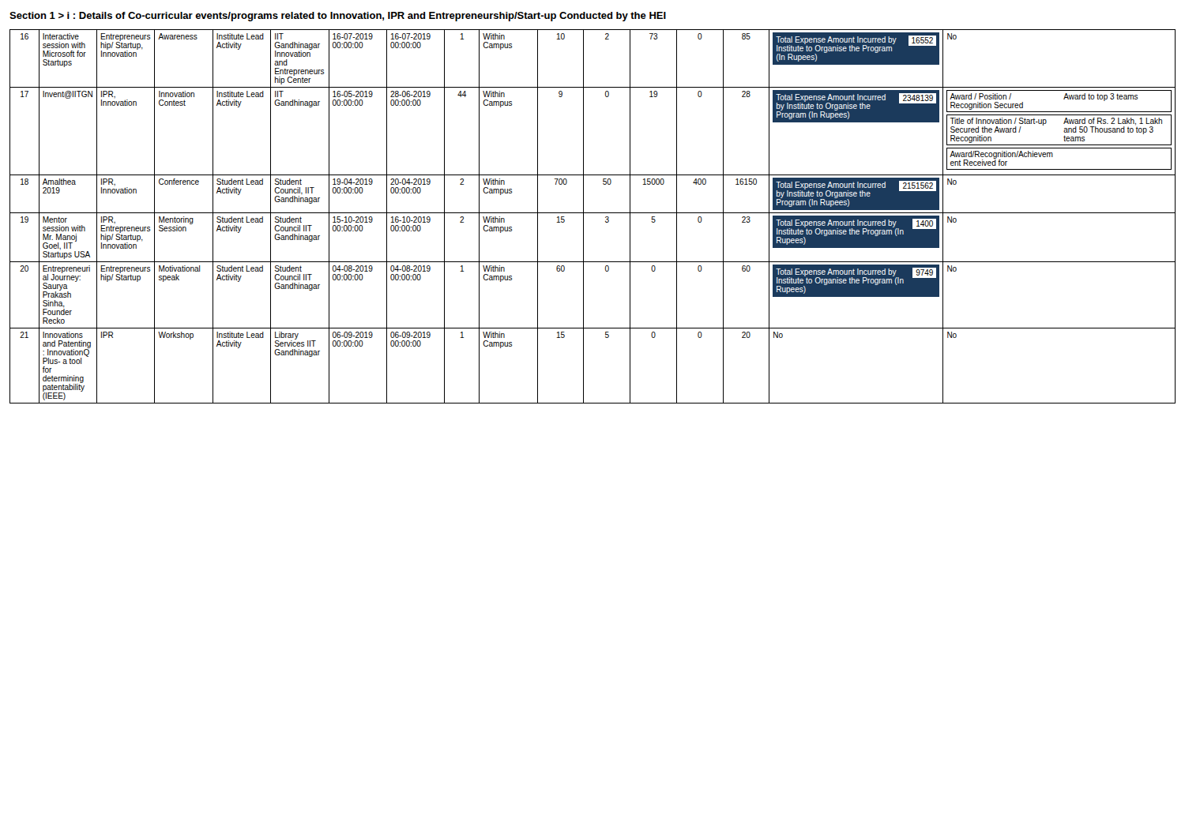Section 1 > i : Details of Co-curricular events/programs related to Innovation, IPR and Entrepreneurship/Start-up Conducted by the HEI
| 16 | Interactive session with Microsoft for Startups | Entrepreneurship/ Startup, Innovation | Awareness | Institute Lead Activity | IIT Gandhinagar Innovation and Entrepreneurship Center | 16-07-2019 00:00:00 | 16-07-2019 00:00:00 | 1 | Within Campus | 10 | 2 | 73 | 0 | 85 | 16552 Total Expense Amount Incurred by Institute to Organise the Program (In Rupees) | No |
| 17 | Invent@IITGN | IPR, Innovation | Innovation Contest | Institute Lead Activity | IIT Gandhinagar | 16-05-2019 00:00:00 | 28-06-2019 00:00:00 | 44 | Within Campus | 9 | 0 | 19 | 0 | 28 | 2348139 Total Expense Amount Incurred by Institute to Organise the Program (In Rupees) | Award / Position / Recognition Secured Award to top 3 teams Title of Innovation / Start-up Secured the Award / Recognition Award of Rs. 2 Lakh, 1 Lakh and 50 Thousand to top 3 teams Award/Recognition/Achievement Received for |
| 18 | Amalthea 2019 | IPR, Innovation | Conference | Student Lead Activity | Student Council, IIT Gandhinagar | 19-04-2019 00:00:00 | 20-04-2019 00:00:00 | 2 | Within Campus | 700 | 50 | 15000 | 400 | 16150 | 2151562 Total Expense Amount Incurred by Institute to Organise the Program (In Rupees) | No |
| 19 | Mentor session with Mr. Manoj Goel, IIT Startups USA | IPR, Entrepreneurship/ Startup, Innovation | Mentoring Session | Student Lead Activity | Student Council IIT Gandhinagar | 15-10-2019 00:00:00 | 16-10-2019 00:00:00 | 2 | Within Campus | 15 | 3 | 5 | 0 | 23 | 1400 Total Expense Amount Incurred by Institute to Organise the Program (In Rupees) | No |
| 20 | Entrepreneurial Journey: Saurya Prakash Sinha, Founder Recko | Entrepreneurship/ Startup | Motivational speak | Student Lead Activity | Student Council IIT Gandhinagar | 04-08-2019 00:00:00 | 04-08-2019 00:00:00 | 1 | Within Campus | 60 | 0 | 0 | 0 | 60 | 9749 Total Expense Amount Incurred by Institute to Organise the Program (In Rupees) | No |
| 21 | Innovations and Patenting : InnovationQ Plus- a tool for determining patentability (IEEE) | IPR | Workshop | Institute Lead Activity | Library Services IIT Gandhinagar | 06-09-2019 00:00:00 | 06-09-2019 00:00:00 | 1 | Within Campus | 15 | 5 | 0 | 0 | 20 | No | No |